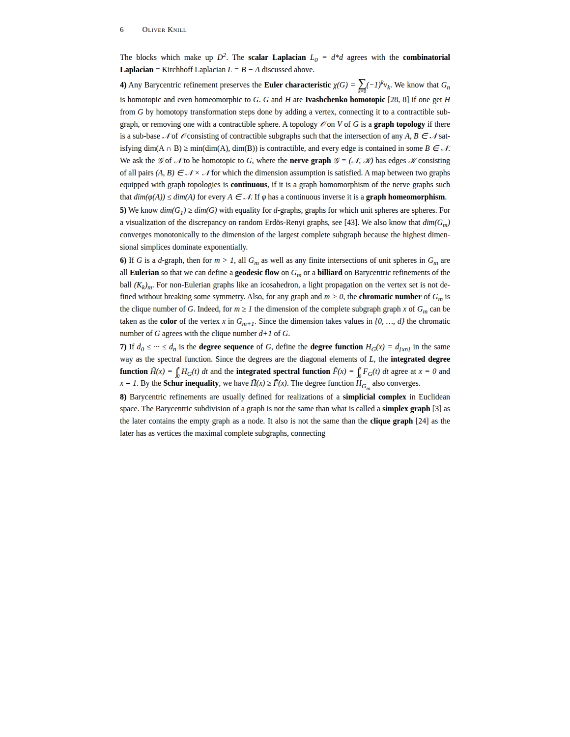6 Oliver Knill
The blocks which make up D2. The scalar Laplacian L0 = d*d agrees with the combinatorial Laplacian = Kirchhoff Laplacian L = B − A discussed above.
4) Any Barycentric refinement preserves the Euler characteristic χ(G) = ∑k=0(−1)kvk. We know that Gn is homotopic and even homeomorphic to G. G and H are Ivashchenko homotopic [28, 8] if one get H from G by homotopy transformation steps done by adding a vertex, connecting it to a contractible subgraph, or removing one with a contractible sphere. A topology 𝒪 on V of G is a graph topology if there is a sub-base 𝒩 of 𝒪 consisting of contractible subgraphs such that the intersection of any A, B ∈ 𝒩 satisfying dim(A ∩ B) ≥ min(dim(A), dim(B)) is contractible, and every edge is contained in some B ∈ 𝒩. We ask the 𝒢 of 𝒩 to be homotopic to G, where the nerve graph 𝒢 = (𝒩, 𝒦) has edges 𝒦 consisting of all pairs (A, B) ∈ 𝒩 × 𝒩 for which the dimension assumption is satisfied. A map between two graphs equipped with graph topologies is continuous, if it is a graph homomorphism of the nerve graphs such that dim(φ(A)) ≤ dim(A) for every A ∈ 𝒩. If φ has a continuous inverse it is a graph homeomorphism.
5) We know dim(G1) ≥ dim(G) with equality for d-graphs, graphs for which unit spheres are spheres. For a visualization of the discrepancy on random Erdös-Renyi graphs, see [43]. We also know that dim(Gm) converges monotonically to the dimension of the largest complete subgraph because the highest dimensional simplices dominate exponentially.
6) If G is a d-graph, then for m > 1, all Gm as well as any finite intersections of unit spheres in Gm are all Eulerian so that we can define a geodesic flow on Gm or a billiard on Barycentric refinements of the ball (Kk)m. For non-Eulerian graphs like an icosahedron, a light propagation on the vertex set is not defined without breaking some symmetry. Also, for any graph and m > 0, the chromatic number of Gm is the clique number of G. Indeed, for m ≥ 1 the dimension of the complete subgraph graph x of Gm can be taken as the color of the vertex x in Gm+1. Since the dimension takes values in {0, …, d} the chromatic number of G agrees with the clique number d+1 of G.
7) If d0 ≤ ··· ≤ dn is the degree sequence of G, define the degree function HG(x) = d[xn] in the same way as the spectral function. Since the degrees are the diagonal elements of L, the integrated degree function H̃(x) = ∫0 x HG(t) dt and the integrated spectral function F̃(x) = ∫0 x FG(t) dt agree at x = 0 and x = 1. By the Schur inequality, we have H̃(x) ≥ F̃(x). The degree function HGm also converges.
8) Barycentric refinements are usually defined for realizations of a simplicial complex in Euclidean space. The Barycentric subdivision of a graph is not the same than what is called a simplex graph [3] as the later contains the empty graph as a node. It also is not the same than the clique graph [24] as the later has as vertices the maximal complete subgraphs, connecting